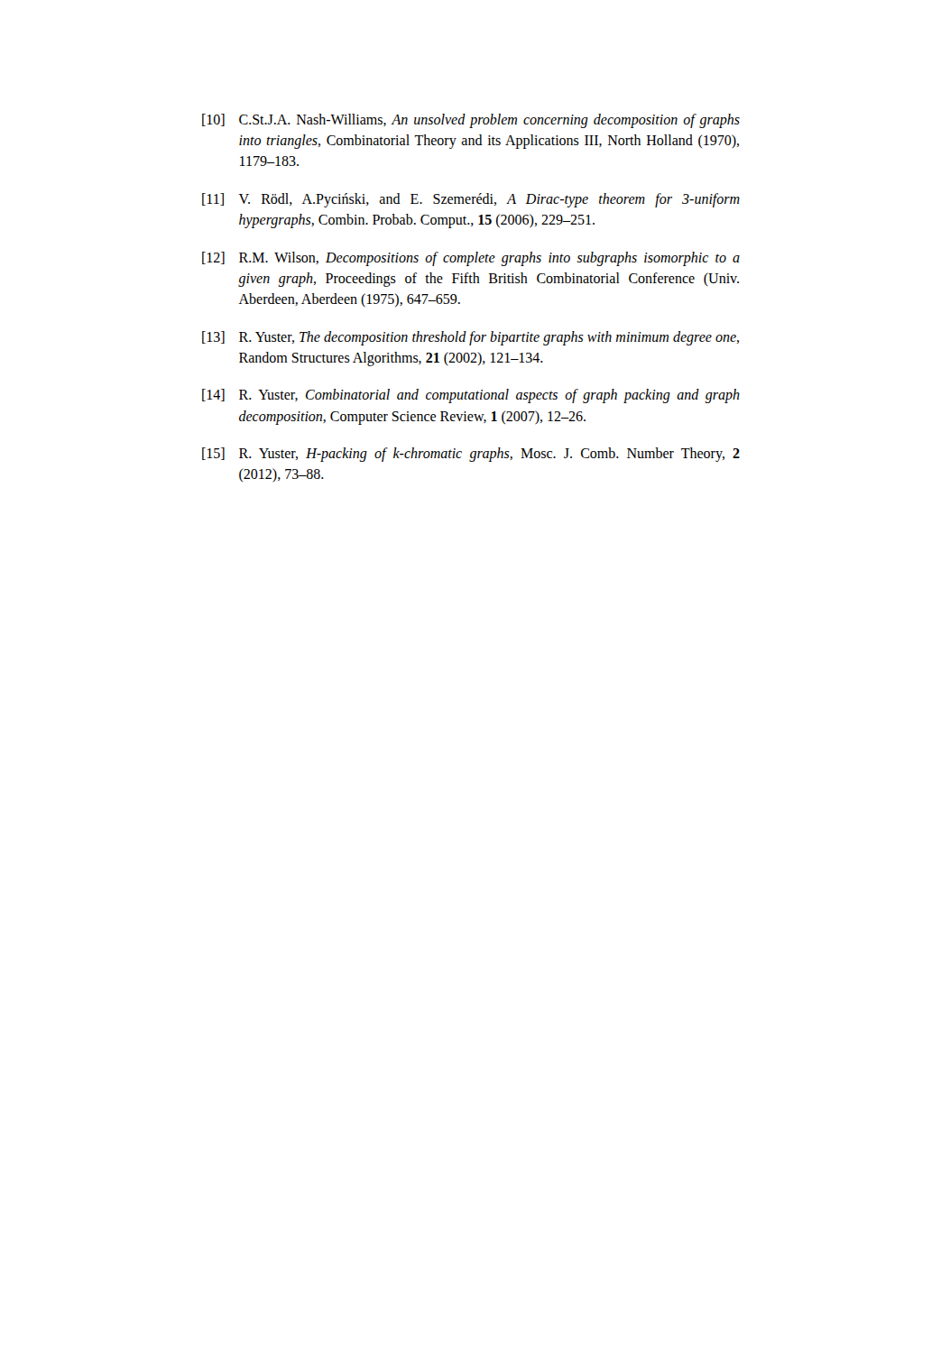[10] C.St.J.A. Nash-Williams, An unsolved problem concerning decomposition of graphs into triangles, Combinatorial Theory and its Applications III, North Holland (1970), 1179–183.
[11] V. Rödl, A.Руciński, and E. Szemerédi, A Dirac-type theorem for 3-uniform hypergraphs, Combin. Probab. Comput., 15 (2006), 229–251.
[12] R.M. Wilson, Decompositions of complete graphs into subgraphs isomorphic to a given graph, Proceedings of the Fifth British Combinatorial Conference (Univ. Aberdeen, Aberdeen (1975), 647–659.
[13] R. Yuster, The decomposition threshold for bipartite graphs with minimum degree one, Random Structures Algorithms, 21 (2002), 121–134.
[14] R. Yuster, Combinatorial and computational aspects of graph packing and graph decomposition, Computer Science Review, 1 (2007), 12–26.
[15] R. Yuster, H-packing of k-chromatic graphs, Mosc. J. Comb. Number Theory, 2 (2012), 73–88.